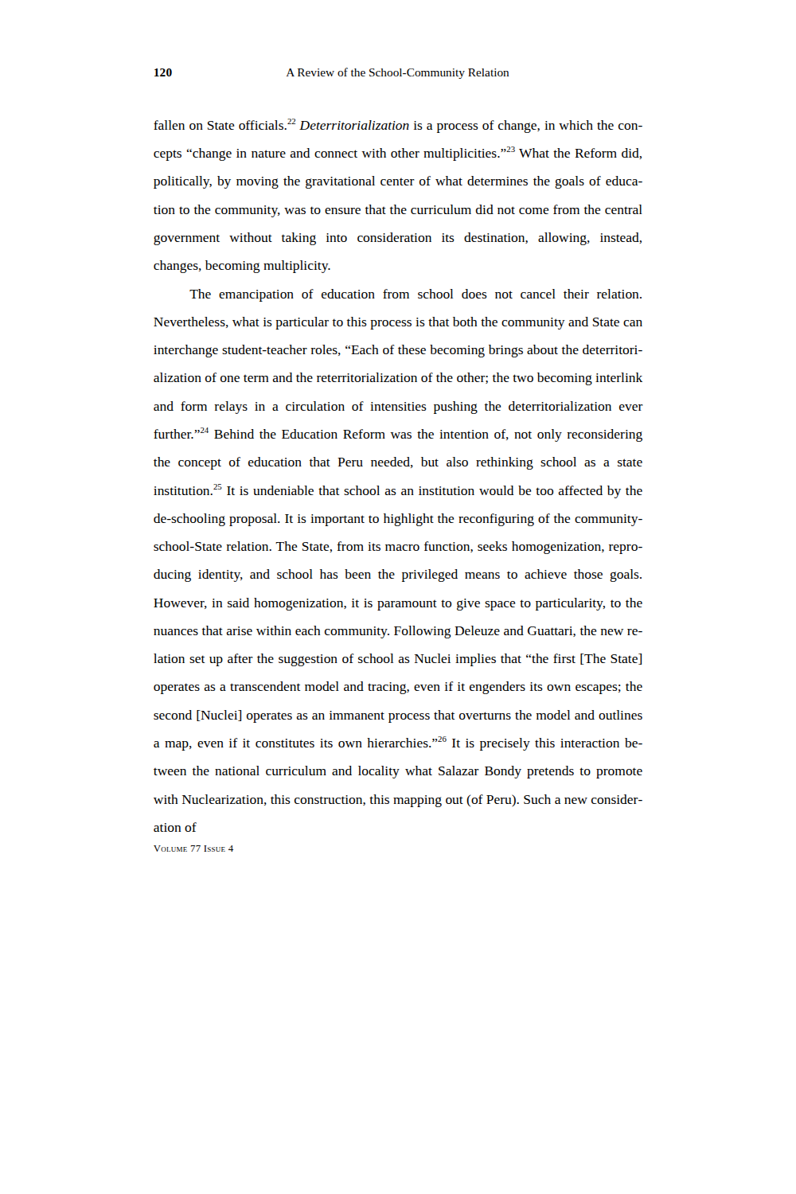120 A Review of the School-Community Relation
fallen on State officials.22 Deterritorialization is a process of change, in which the concepts “change in nature and connect with other multiplicities.”23 What the Reform did, politically, by moving the gravitational center of what determines the goals of education to the community, was to ensure that the curriculum did not come from the central government without taking into consideration its destination, allowing, instead, changes, becoming multiplicity.
The emancipation of education from school does not cancel their relation. Nevertheless, what is particular to this process is that both the community and State can interchange student-teacher roles, “Each of these becoming brings about the deterritorialization of one term and the reterritorialization of the other; the two becoming interlink and form relays in a circulation of intensities pushing the deterritorialization ever further.”24 Behind the Education Reform was the intention of, not only reconsidering the concept of education that Peru needed, but also rethinking school as a state institution.25 It is undeniable that school as an institution would be too affected by the de-schooling proposal. It is important to highlight the reconfiguring of the community-school-State relation. The State, from its macro function, seeks homogenization, reproducing identity, and school has been the privileged means to achieve those goals. However, in said homogenization, it is paramount to give space to particularity, to the nuances that arise within each community. Following Deleuze and Guattari, the new relation set up after the suggestion of school as Nuclei implies that “the first [The State] operates as a transcendent model and tracing, even if it engenders its own escapes; the second [Nuclei] operates as an immanent process that overturns the model and outlines a map, even if it constitutes its own hierarchies.”26 It is precisely this interaction between the national curriculum and locality what Salazar Bondy pretends to promote with Nuclearization, this construction, this mapping out (of Peru). Such a new consideration of
Volume 77 Issue 4